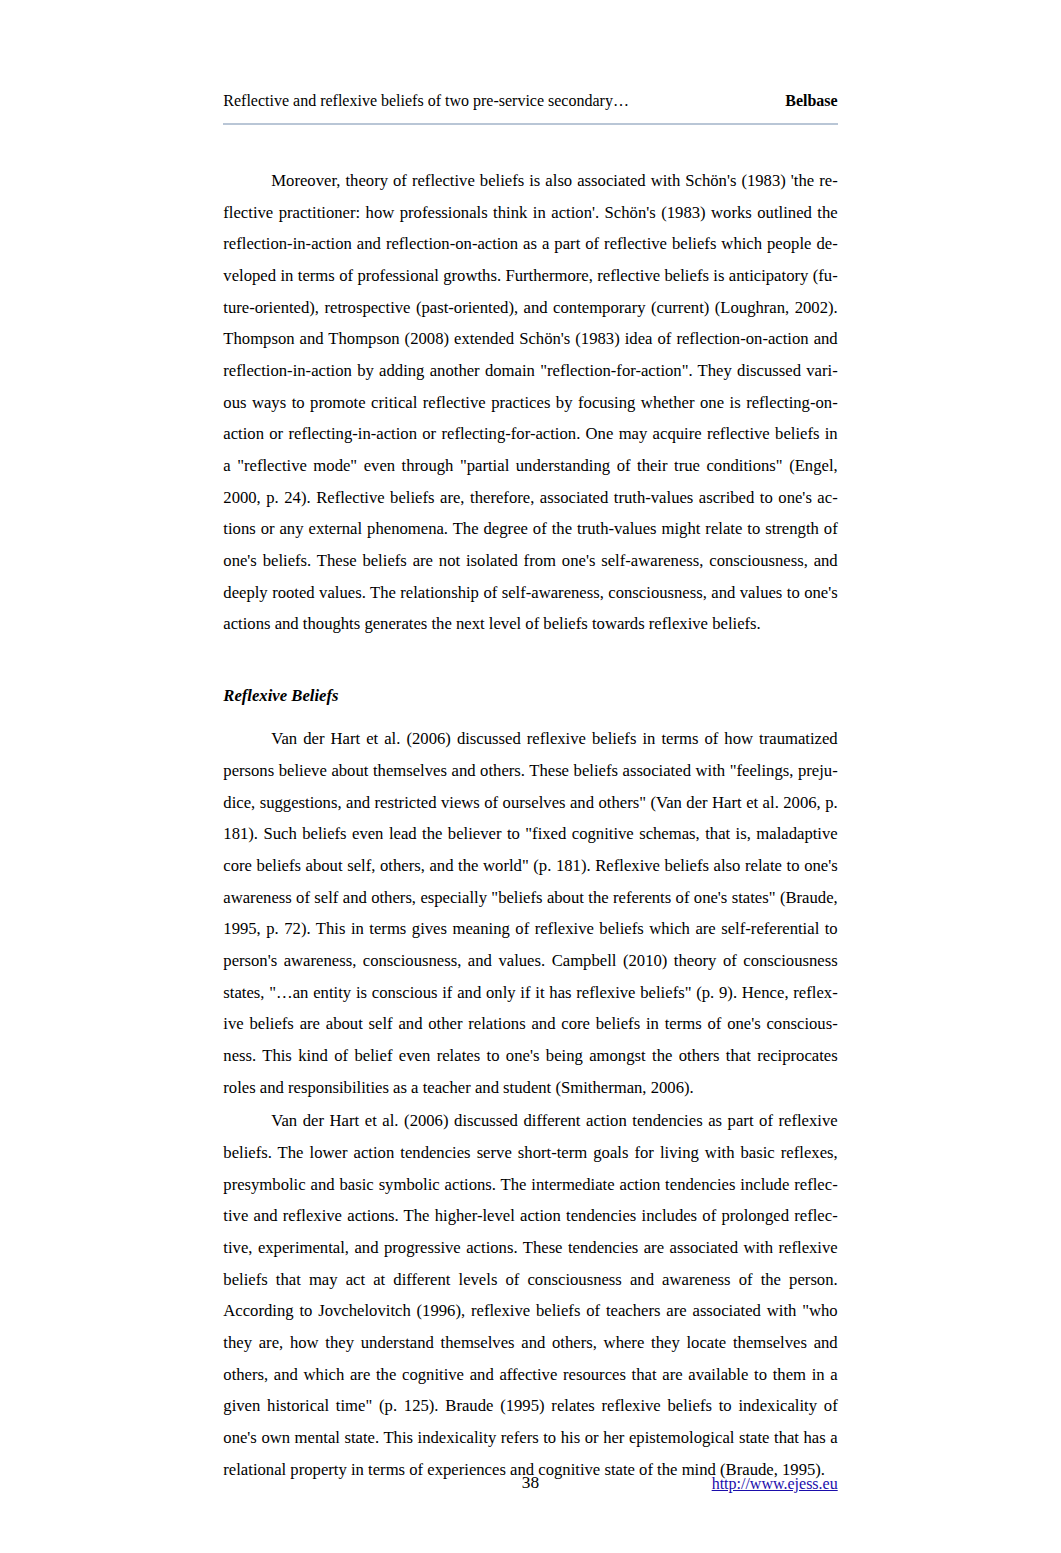Reflective and reflexive beliefs of two pre-service secondary… Belbase
Moreover, theory of reflective beliefs is also associated with Schön's (1983) 'the reflective practitioner: how professionals think in action'. Schön's (1983) works outlined the reflection-in-action and reflection-on-action as a part of reflective beliefs which people developed in terms of professional growths. Furthermore, reflective beliefs is anticipatory (future-oriented), retrospective (past-oriented), and contemporary (current) (Loughran, 2002). Thompson and Thompson (2008) extended Schön's (1983) idea of reflection-on-action and reflection-in-action by adding another domain "reflection-for-action". They discussed various ways to promote critical reflective practices by focusing whether one is reflecting-on-action or reflecting-in-action or reflecting-for-action. One may acquire reflective beliefs in a "reflective mode" even through "partial understanding of their true conditions" (Engel, 2000, p. 24). Reflective beliefs are, therefore, associated truth-values ascribed to one's actions or any external phenomena. The degree of the truth-values might relate to strength of one's beliefs. These beliefs are not isolated from one's self-awareness, consciousness, and deeply rooted values. The relationship of self-awareness, consciousness, and values to one's actions and thoughts generates the next level of beliefs towards reflexive beliefs.
Reflexive Beliefs
Van der Hart et al. (2006) discussed reflexive beliefs in terms of how traumatized persons believe about themselves and others. These beliefs associated with "feelings, prejudice, suggestions, and restricted views of ourselves and others" (Van der Hart et al. 2006, p. 181). Such beliefs even lead the believer to "fixed cognitive schemas, that is, maladaptive core beliefs about self, others, and the world" (p. 181). Reflexive beliefs also relate to one's awareness of self and others, especially "beliefs about the referents of one's states" (Braude, 1995, p. 72). This in terms gives meaning of reflexive beliefs which are self-referential to person's awareness, consciousness, and values. Campbell (2010) theory of consciousness states, "…an entity is conscious if and only if it has reflexive beliefs" (p. 9). Hence, reflexive beliefs are about self and other relations and core beliefs in terms of one's consciousness. This kind of belief even relates to one's being amongst the others that reciprocates roles and responsibilities as a teacher and student (Smitherman, 2006).
Van der Hart et al. (2006) discussed different action tendencies as part of reflexive beliefs. The lower action tendencies serve short-term goals for living with basic reflexes, presymbolic and basic symbolic actions. The intermediate action tendencies include reflective and reflexive actions. The higher-level action tendencies includes of prolonged reflective, experimental, and progressive actions. These tendencies are associated with reflexive beliefs that may act at different levels of consciousness and awareness of the person. According to Jovchelovitch (1996), reflexive beliefs of teachers are associated with "who they are, how they understand themselves and others, where they locate themselves and others, and which are the cognitive and affective resources that are available to them in a given historical time" (p. 125). Braude (1995) relates reflexive beliefs to indexicality of one's own mental state. This indexicality refers to his or her epistemological state that has a relational property in terms of experiences and cognitive state of the mind (Braude, 1995).
38 http://www.ejess.eu